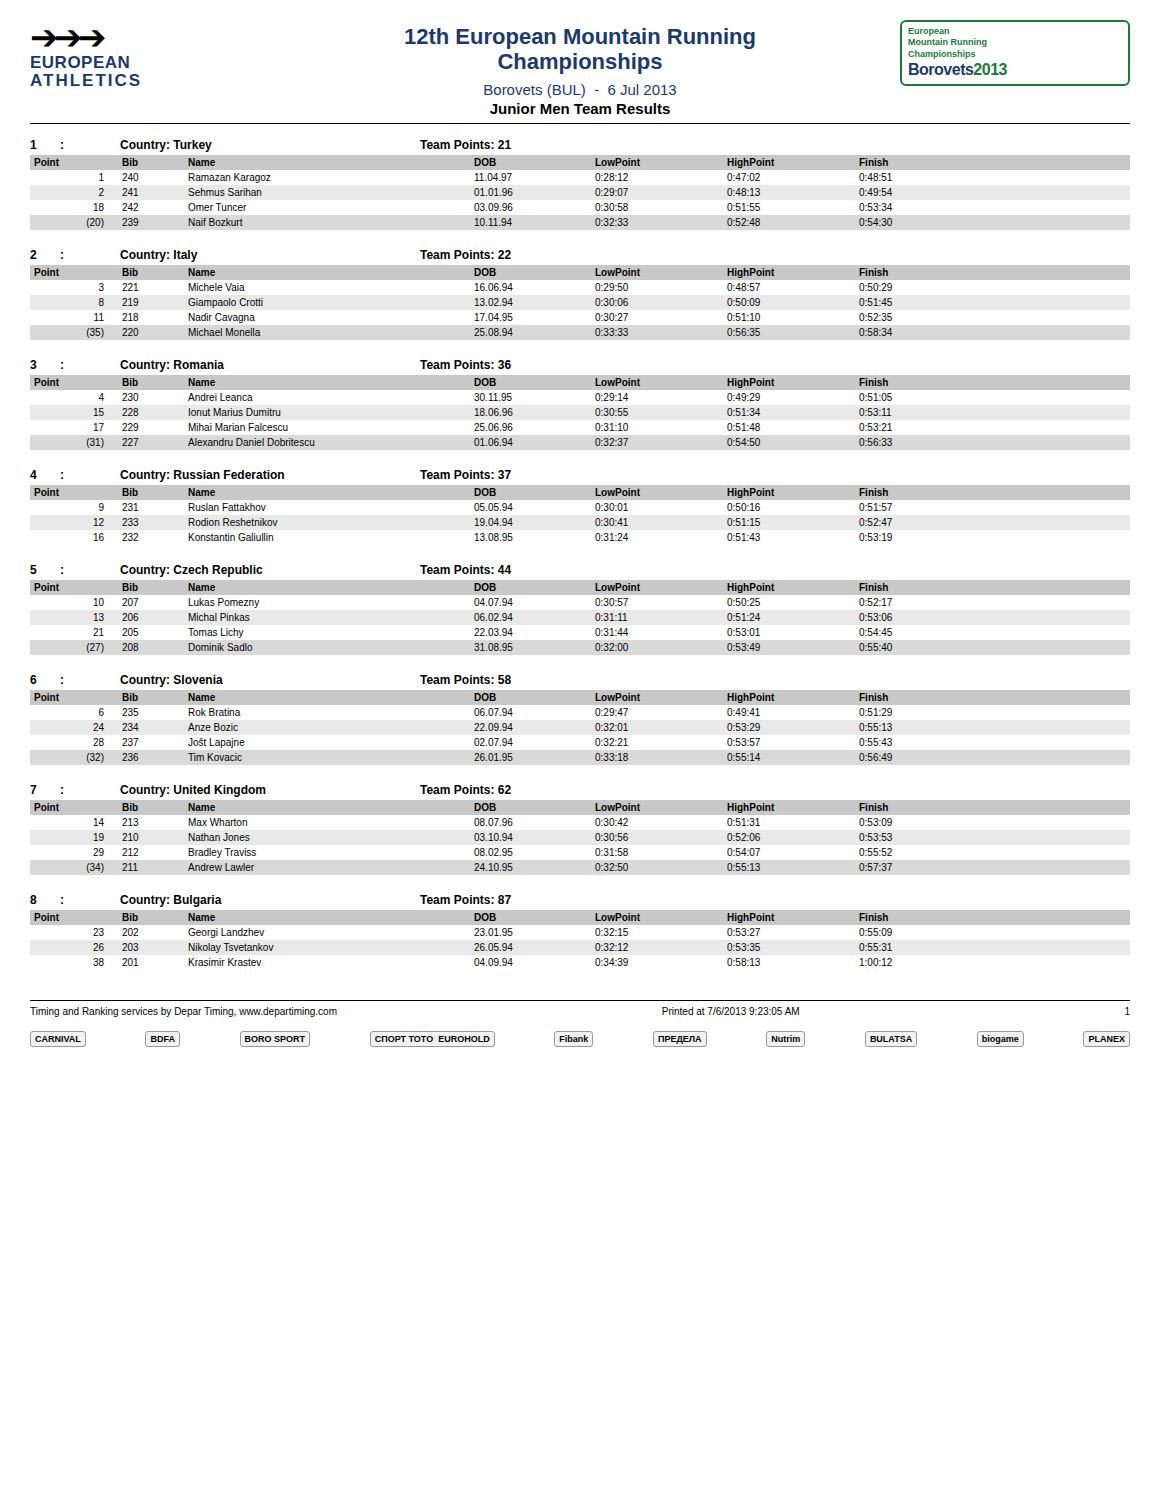➔➔➔
EUROPEANATHLETICS
12th European Mountain Running
Championships
Borovets (BUL) - 6 Jul 2013
Junior Men Team Results
European
Mountain Running
Championships
Borovets2013
1: Country: Turkey Team Points: 21
| Point | Bib | Name | DOB | LowPoint | HighPoint | Finish |
| --- | --- | --- | --- | --- | --- | --- |
| 1 | 240 | Ramazan Karagoz | 11.04.97 | 0:28:12 | 0:47:02 | 0:48:51 |
| 2 | 241 | Sehmus Sarihan | 01.01.96 | 0:29:07 | 0:48:13 | 0:49:54 |
| 18 | 242 | Omer Tuncer | 03.09.96 | 0:30:58 | 0:51:55 | 0:53:34 |
| (20) | 239 | Naif Bozkurt | 10.11.94 | 0:32:33 | 0:52:48 | 0:54:30 |
2: Country: Italy Team Points: 22
| Point | Bib | Name | DOB | LowPoint | HighPoint | Finish |
| --- | --- | --- | --- | --- | --- | --- |
| 3 | 221 | Michele Vaia | 16.06.94 | 0:29:50 | 0:48:57 | 0:50:29 |
| 8 | 219 | Giampaolo Crotti | 13.02.94 | 0:30:06 | 0:50:09 | 0:51:45 |
| 11 | 218 | Nadir Cavagna | 17.04.95 | 0:30:27 | 0:51:10 | 0:52:35 |
| (35) | 220 | Michael Monella | 25.08.94 | 0:33:33 | 0:56:35 | 0:58:34 |
3: Country: Romania Team Points: 36
| Point | Bib | Name | DOB | LowPoint | HighPoint | Finish |
| --- | --- | --- | --- | --- | --- | --- |
| 4 | 230 | Andrei Leanca | 30.11.95 | 0:29:14 | 0:49:29 | 0:51:05 |
| 15 | 228 | Ionut Marius Dumitru | 18.06.96 | 0:30:55 | 0:51:34 | 0:53:11 |
| 17 | 229 | Mihai Marian Falcescu | 25.06.96 | 0:31:10 | 0:51:48 | 0:53:21 |
| (31) | 227 | Alexandru Daniel Dobritescu | 01.06.94 | 0:32:37 | 0:54:50 | 0:56:33 |
4: Country: Russian Federation Team Points: 37
| Point | Bib | Name | DOB | LowPoint | HighPoint | Finish |
| --- | --- | --- | --- | --- | --- | --- |
| 9 | 231 | Ruslan Fattakhov | 05.05.94 | 0:30:01 | 0:50:16 | 0:51:57 |
| 12 | 233 | Rodion Reshetnikov | 19.04.94 | 0:30:41 | 0:51:15 | 0:52:47 |
| 16 | 232 | Konstantin Galiullin | 13.08.95 | 0:31:24 | 0:51:43 | 0:53:19 |
5: Country: Czech Republic Team Points: 44
| Point | Bib | Name | DOB | LowPoint | HighPoint | Finish |
| --- | --- | --- | --- | --- | --- | --- |
| 10 | 207 | Lukas Pomezny | 04.07.94 | 0:30:57 | 0:50:25 | 0:52:17 |
| 13 | 206 | Michal Pinkas | 06.02.94 | 0:31:11 | 0:51:24 | 0:53:06 |
| 21 | 205 | Tomas Lichy | 22.03.94 | 0:31:44 | 0:53:01 | 0:54:45 |
| (27) | 208 | Dominik Sadlo | 31.08.95 | 0:32:00 | 0:53:49 | 0:55:40 |
6: Country: Slovenia Team Points: 58
| Point | Bib | Name | DOB | LowPoint | HighPoint | Finish |
| --- | --- | --- | --- | --- | --- | --- |
| 6 | 235 | Rok Bratina | 06.07.94 | 0:29:47 | 0:49:41 | 0:51:29 |
| 24 | 234 | Anze Bozic | 22.09.94 | 0:32:01 | 0:53:29 | 0:55:13 |
| 28 | 237 | Jošt Lapajne | 02.07.94 | 0:32:21 | 0:53:57 | 0:55:43 |
| (32) | 236 | Tim Kovacic | 26.01.95 | 0:33:18 | 0:55:14 | 0:56:49 |
7: Country: United Kingdom Team Points: 62
| Point | Bib | Name | DOB | LowPoint | HighPoint | Finish |
| --- | --- | --- | --- | --- | --- | --- |
| 14 | 213 | Max Wharton | 08.07.96 | 0:30:42 | 0:51:31 | 0:53:09 |
| 19 | 210 | Nathan Jones | 03.10.94 | 0:30:56 | 0:52:06 | 0:53:53 |
| 29 | 212 | Bradley Traviss | 08.02.95 | 0:31:58 | 0:54:07 | 0:55:52 |
| (34) | 211 | Andrew Lawler | 24.10.95 | 0:32:50 | 0:55:13 | 0:57:37 |
8: Country: Bulgaria Team Points: 87
| Point | Bib | Name | DOB | LowPoint | HighPoint | Finish |
| --- | --- | --- | --- | --- | --- | --- |
| 23 | 202 | Georgi Landzhev | 23.01.95 | 0:32:15 | 0:53:27 | 0:55:09 |
| 26 | 203 | Nikolay Tsvetankov | 26.05.94 | 0:32:12 | 0:53:35 | 0:55:31 |
| 38 | 201 | Krasimir Krastev | 04.09.94 | 0:34:39 | 0:58:13 | 1:00:12 |
Timing and Ranking services by Depar Timing, www.departiming.com
Printed at 7/6/2013 9:23:05 AM
1
CARNIVAL
BDFA
BORO SPORT
СПОРТ ТОТО EUROHOLD
Fibank
ПРЕДЕЛА
Nutrim
BULATSA
biogame
PLANEX